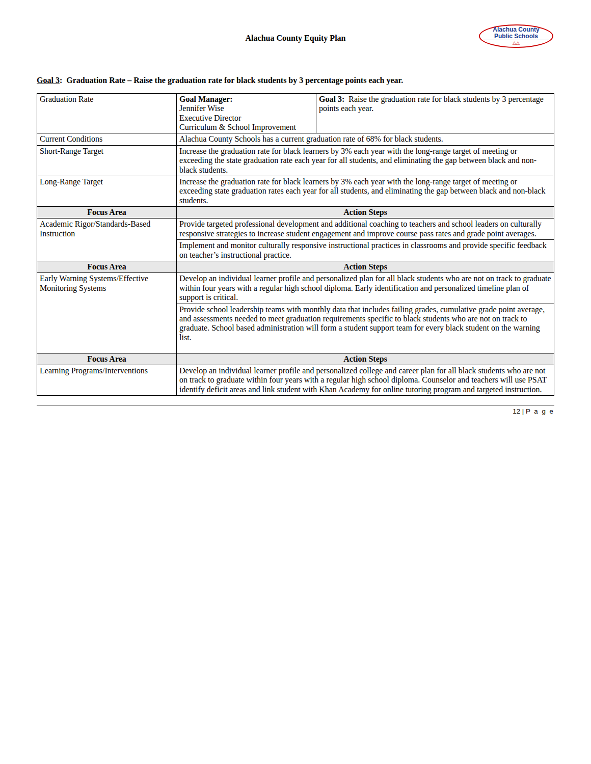Alachua County Equity Plan
Alachua County
Public Schools
△△
Goal 3: Graduation Rate – Raise the graduation rate for black students by 3 percentage points each year.
| Graduation Rate | Goal Manager: Jennifer Wise Executive Director Curriculum & School Improvement | Goal 3: Raise the graduation rate for black students by 3 percentage points each year. |
| Current Conditions | Alachua County Schools has a current graduation rate of 68% for black students. |
| Short-Range Target | Increase the graduation rate for black learners by 3% each year with the long-range target of meeting or exceeding the state graduation rate each year for all students, and eliminating the gap between black and non-black students. |
| Long-Range Target | Increase the graduation rate for black learners by 3% each year with the long-range target of meeting or exceeding state graduation rates each year for all students, and eliminating the gap between black and non-black students. |
| Focus Area | Action Steps |
| Academic Rigor/Standards-Based Instruction | Provide targeted professional development and additional coaching to teachers and school leaders on culturally responsive strategies to increase student engagement and improve course pass rates and grade point averages. |
| Implement and monitor culturally responsive instructional practices in classrooms and provide specific feedback on teacher’s instructional practice. |
| Focus Area | Action Steps |
| Early Warning Systems/Effective Monitoring Systems | Develop an individual learner profile and personalized plan for all black students who are not on track to graduate within four years with a regular high school diploma. Early identification and personalized timeline plan of support is critical. |
| Provide school leadership teams with monthly data that includes failing grades, cumulative grade point average, and assessments needed to meet graduation requirements specific to black students who are not on track to graduate. School based administration will form a student support team for every black student on the warning list. |
| Focus Area | Action Steps |
| Learning Programs/Interventions | Develop an individual learner profile and personalized college and career plan for all black students who are not on track to graduate within four years with a regular high school diploma. Counselor and teachers will use PSAT identify deficit areas and link student with Khan Academy for online tutoring program and targeted instruction. |
12 | P a g e